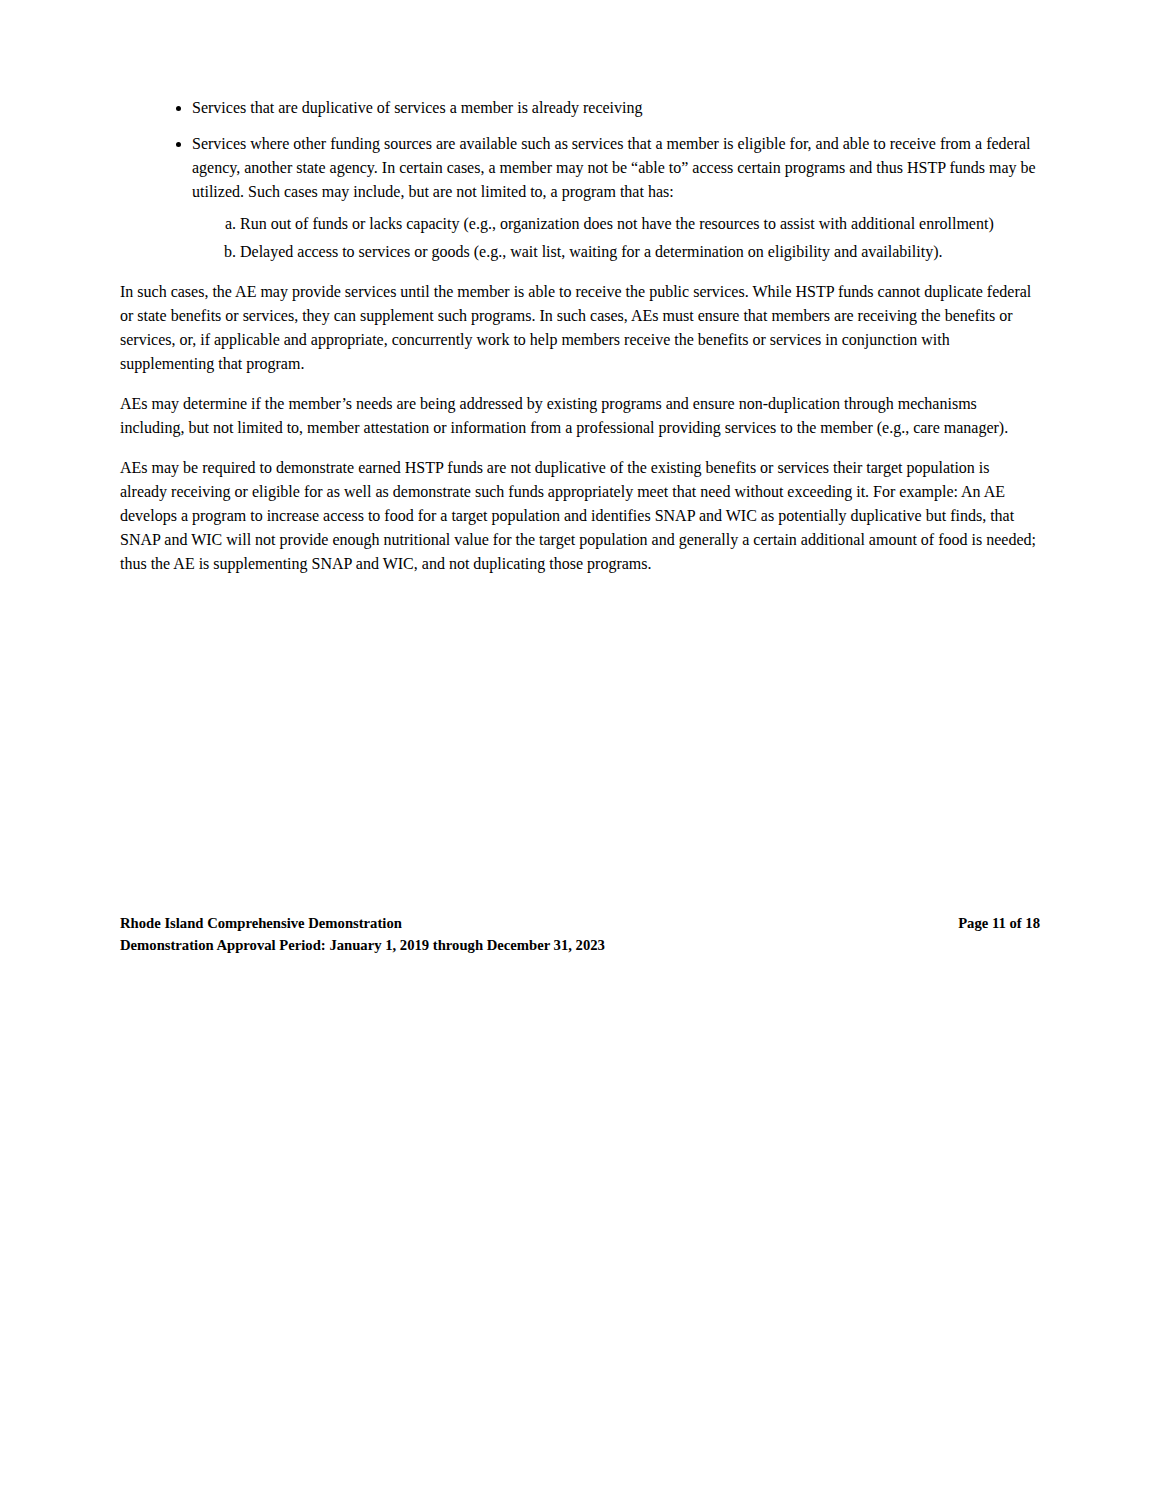Services that are duplicative of services a member is already receiving
Services where other funding sources are available such as services that a member is eligible for, and able to receive from a federal agency, another state agency. In certain cases, a member may not be “able to” access certain programs and thus HSTP funds may be utilized. Such cases may include, but are not limited to, a program that has:
Run out of funds or lacks capacity (e.g., organization does not have the resources to assist with additional enrollment)
Delayed access to services or goods (e.g., wait list, waiting for a determination on eligibility and availability).
In such cases, the AE may provide services until the member is able to receive the public services. While HSTP funds cannot duplicate federal or state benefits or services, they can supplement such programs. In such cases, AEs must ensure that members are receiving the benefits or services, or, if applicable and appropriate, concurrently work to help members receive the benefits or services in conjunction with supplementing that program.
AEs may determine if the member’s needs are being addressed by existing programs and ensure non-duplication through mechanisms including, but not limited to, member attestation or information from a professional providing services to the member (e.g., care manager).
AEs may be required to demonstrate earned HSTP funds are not duplicative of the existing benefits or services their target population is already receiving or eligible for as well as demonstrate such funds appropriately meet that need without exceeding it. For example: An AE develops a program to increase access to food for a target population and identifies SNAP and WIC as potentially duplicative but finds, that SNAP and WIC will not provide enough nutritional value for the target population and generally a certain additional amount of food is needed; thus the AE is supplementing SNAP and WIC, and not duplicating those programs.
Rhode Island Comprehensive Demonstration Demonstration Approval Period: January 1, 2019 through December 31, 2023
Page 11 of 18